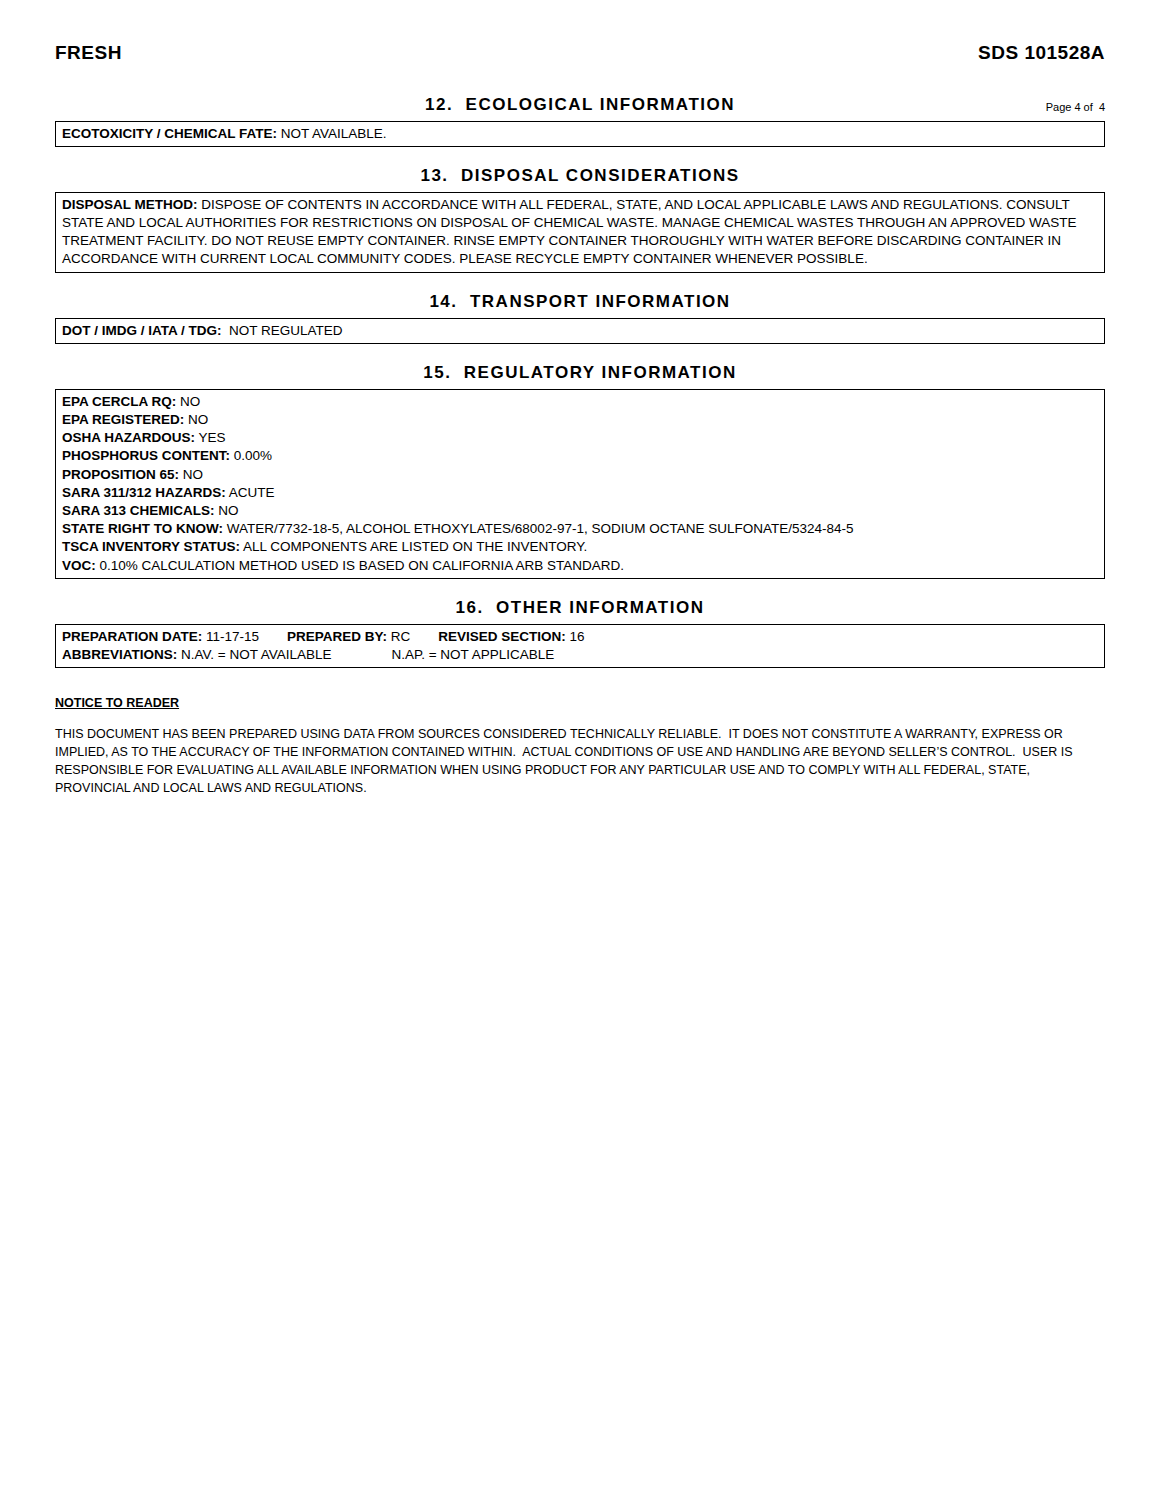FRESH SDS 101528A
12. ECOLOGICAL INFORMATION Page 4 of 4
ECOTOXICITY / CHEMICAL FATE: NOT AVAILABLE.
13. DISPOSAL CONSIDERATIONS
DISPOSAL METHOD: DISPOSE OF CONTENTS IN ACCORDANCE WITH ALL FEDERAL, STATE, AND LOCAL APPLICABLE LAWS AND REGULATIONS. CONSULT STATE AND LOCAL AUTHORITIES FOR RESTRICTIONS ON DISPOSAL OF CHEMICAL WASTE. MANAGE CHEMICAL WASTES THROUGH AN APPROVED WASTE TREATMENT FACILITY. DO NOT REUSE EMPTY CONTAINER. RINSE EMPTY CONTAINER THOROUGHLY WITH WATER BEFORE DISCARDING CONTAINER IN ACCORDANCE WITH CURRENT LOCAL COMMUNITY CODES. PLEASE RECYCLE EMPTY CONTAINER WHENEVER POSSIBLE.
14. TRANSPORT INFORMATION
DOT / IMDG / IATA / TDG: NOT REGULATED
15. REGULATORY INFORMATION
EPA CERCLA RQ: NO
EPA REGISTERED: NO
OSHA HAZARDOUS: YES
PHOSPHORUS CONTENT: 0.00%
PROPOSITION 65: NO
SARA 311/312 HAZARDS: ACUTE
SARA 313 CHEMICALS: NO
STATE RIGHT TO KNOW: WATER/7732-18-5, ALCOHOL ETHOXYLATES/68002-97-1, SODIUM OCTANE SULFONATE/5324-84-5
TSCA INVENTORY STATUS: ALL COMPONENTS ARE LISTED ON THE INVENTORY.
VOC: 0.10% CALCULATION METHOD USED IS BASED ON CALIFORNIA ARB STANDARD.
16. OTHER INFORMATION
PREPARATION DATE: 11-17-15 PREPARED BY: RC REVISED SECTION: 16
ABBREVIATIONS: N.AV. = NOT AVAILABLE N.AP. = NOT APPLICABLE
NOTICE TO READER
THIS DOCUMENT HAS BEEN PREPARED USING DATA FROM SOURCES CONSIDERED TECHNICALLY RELIABLE. IT DOES NOT CONSTITUTE A WARRANTY, EXPRESS OR IMPLIED, AS TO THE ACCURACY OF THE INFORMATION CONTAINED WITHIN. ACTUAL CONDITIONS OF USE AND HANDLING ARE BEYOND SELLER’S CONTROL. USER IS RESPONSIBLE FOR EVALUATING ALL AVAILABLE INFORMATION WHEN USING PRODUCT FOR ANY PARTICULAR USE AND TO COMPLY WITH ALL FEDERAL, STATE, PROVINCIAL AND LOCAL LAWS AND REGULATIONS.